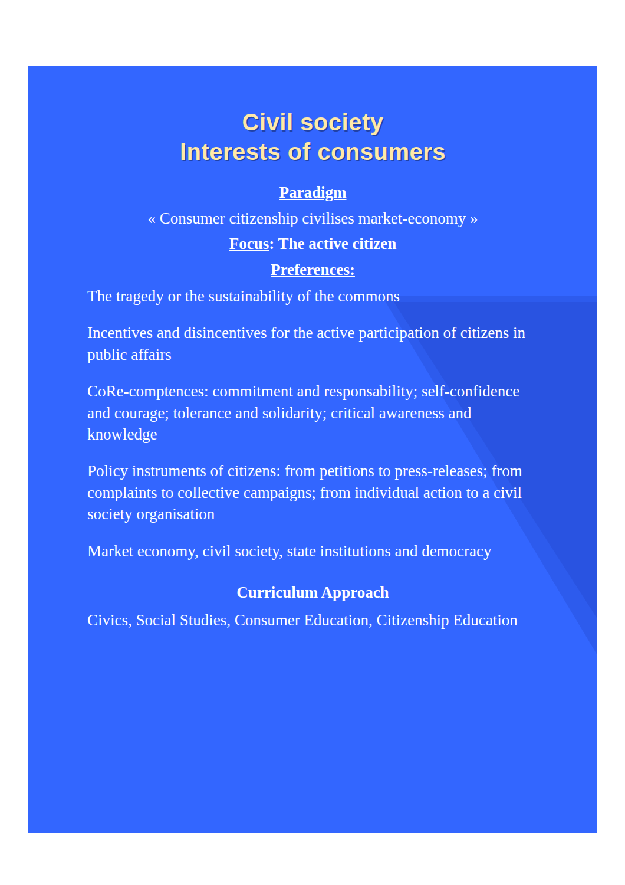Civil society
Interests of consumers
Paradigm
« Consumer citizenship civilises market-economy »
Focus: The active citizen
Preferences:
The tragedy or the sustainability of the commons
Incentives and disincentives for the active participation of citizens in public affairs
CoRe-comptences: commitment and responsability; self-confidence and courage; tolerance and solidarity; critical awareness and knowledge
Policy instruments of citizens: from petitions to press-releases; from complaints to collective campaigns; from individual action to a civil society organisation
Market economy, civil society, state institutions and democracy
Curriculum Approach
Civics, Social Studies, Consumer Education, Citizenship Education